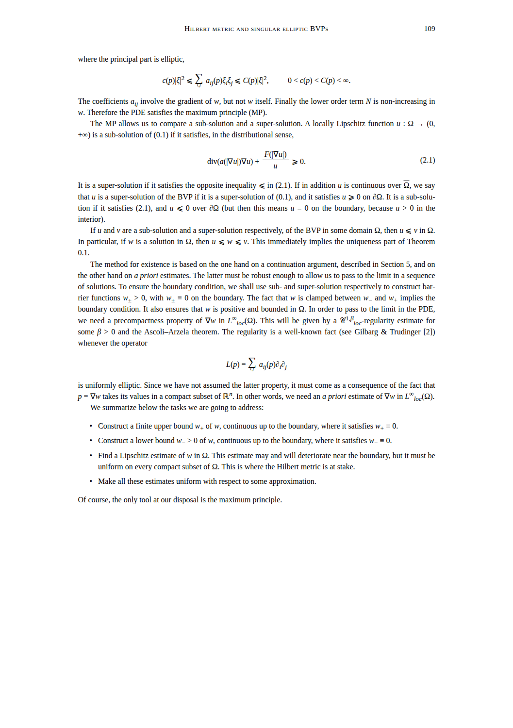Hilbert metric and singular elliptic BVPs 109
where the principal part is elliptic,
c(p)|ξ|2 ⩽ ∑i,j aij(p)ξiξj ⩽ C(p)|ξ|2, 0 < c(p) < C(p) < ∞.
The coefficients aij involve the gradient of w, but not w itself. Finally the lower order term N is non-increasing in w. Therefore the PDE satisfies the maximum principle (MP).
The MP allows us to compare a sub-solution and a super-solution. A locally Lipschitz function u : Ω → (0, +∞) is a sub-solution of (0.1) if it satisfies, in the distributional sense,
div(a(|∇u|)∇u) + F(|∇u|) u ⩾ 0. (2.1)
It is a super-solution if it satisfies the opposite inequality ⩽ in (2.1). If in addition u is continuous over Ω, we say that u is a super-solution of the BVP if it is a super-solution of (0.1), and it satisfies u ⩾ 0 on ∂Ω. It is a sub-solution if it satisfies (2.1), and u ⩽ 0 over ∂Ω (but then this means u ≡ 0 on the boundary, because u > 0 in the interior).
If u and v are a sub-solution and a super-solution respectively, of the BVP in some domain Ω, then u ⩽ v in Ω. In particular, if w is a solution in Ω, then u ⩽ w ⩽ v. This immediately implies the uniqueness part of Theorem 0.1.
The method for existence is based on the one hand on a continuation argument, described in Section 5, and on the other hand on a priori estimates. The latter must be robust enough to allow us to pass to the limit in a sequence of solutions. To ensure the boundary condition, we shall use sub- and super-solution respectively to construct barrier functions w± > 0, with w± ≡ 0 on the boundary. The fact that w is clamped between w− and w+ implies the boundary condition. It also ensures that w is positive and bounded in Ω. In order to pass to the limit in the PDE, we need a precompactness property of ∇w in L∞loc(Ω). This will be given by a 𝒞1,βloc-regularity estimate for some β > 0 and the Ascoli–Arzela theorem. The regularity is a well-known fact (see Gilbarg & Trudinger [2]) whenever the operator
L(p) = ∑i,j aij(p)∂i∂j
is uniformly elliptic. Since we have not assumed the latter property, it must come as a consequence of the fact that p = ∇w takes its values in a compact subset of ℝn. In other words, we need an a priori estimate of ∇w in L∞loc(Ω).
We summarize below the tasks we are going to address:
Construct a finite upper bound w+ of w, continuous up to the boundary, where it satisfies w+ ≡ 0.
Construct a lower bound w− > 0 of w, continuous up to the boundary, where it satisfies w− ≡ 0.
Find a Lipschitz estimate of w in Ω. This estimate may and will deteriorate near the boundary, but it must be uniform on every compact subset of Ω. This is where the Hilbert metric is at stake.
Make all these estimates uniform with respect to some approximation.
Of course, the only tool at our disposal is the maximum principle.